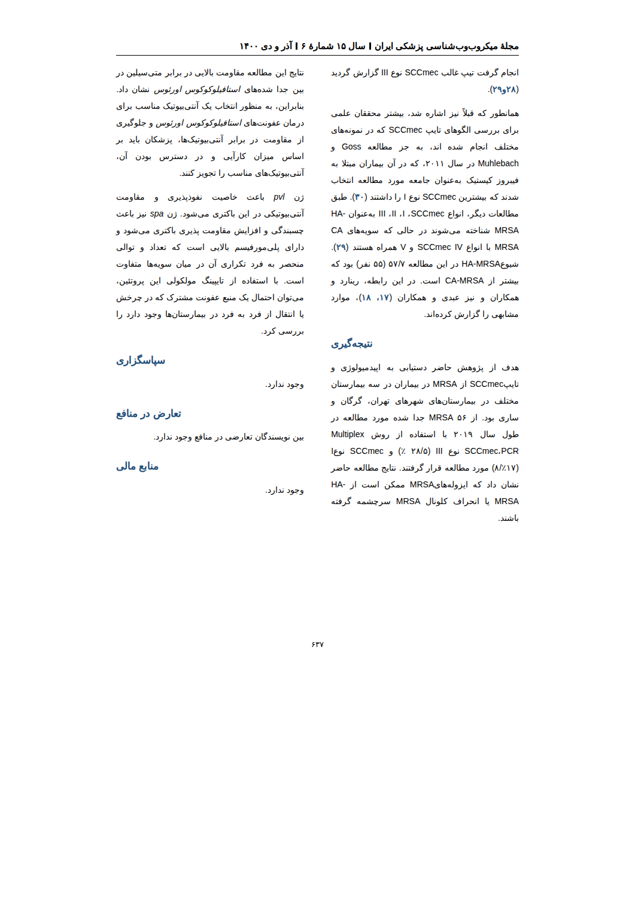مجلهٔ میکروب‌وب‌شناسی پزشکی ایران سال ۱۵ شمارهٔ ۶ آذر و دی ۱۴۰۰
انجام گرفت تیپ غالب SCCmec نوع III گزارش گردید (۲۸و۲۹).
همانطور که قبلاً نیز اشاره شد، بیشتر محققان علمی برای بررسی الگوهای تایپ SCCmec که در نمونه‌های مختلف انجام شده اند، به جز مطالعه Goss و Muhlebach در سال ۲۰۱۱، که در آن بیماران مبتلا به فیبروز کیستیک به‌عنوان جامعه مورد مطالعه انتخاب شدند که بیشترین SCCmec نوع I را داشتند (۳۰). طبق مطالعات دیگر، انواع SCCmec، I، II، III به‌عنوان HA-MRSA شناخته می‌شوند در حالی که سویه‌های CA MRSA با انواع SCCmec IV و V همراه هستند (۲۹). شیوعHA-MRSA در این مطالعه ۵۷/۷ (۵۵ نفر) بود که بیشتر از CA-MRSA است. در این رابطه، رینارد و همکاران و نیز عبدی و همکاران (۱۷، ۱۸)، موارد مشابهی را گزارش کرده‌اند.
نتیجه‌گیری
هدف از پژوهش حاضر دستیابی به اپیدمیولوژی و تایپSCCmec از MRSA در بیماران در سه بیمارستان مختلف در بیمارستان‌های شهرهای تهران، گرگان و ساری بود. از ۵۶ MRSA جدا شده مورد مطالعه در طول سال ۲۰۱۹ با استفاده از روش Multiplex PCR،SCCmec نوع III (۲۸/۵ ٪) و SCCmec نوعI (۱۷٪/۸) مورد مطالعه قرار گرفتند. نتایج مطالعه حاضر نشان داد که ایزوله‌هایMRSA ممکن است از HA-MRSA یا انحراف کلونال MRSA سرچشمه گرفته باشند.
نتایج این مطالعه مقاومت بالایی در برابر متی‌سیلین در بین جدا شده‌های استافیلوکوکوس اورئوس نشان داد. بنابراین، به منظور انتخاب یک آنتی‌بیوتیک مناسب برای درمان عفونت‌های استافیلوکوکوس اورئوس و جلوگیری از مقاومت در برابر آنتی‌بیوتیک‌ها، پزشکان باید بر اساس میزان کارآیی و در دسترس بودن آن، آنتی‌بیوتیک‌های مناسب را تجویز کنند.
ژن pvl باعث خاصیت نفوذپذیری و مقاومت آنتی‌بیوتیکی در این باکتری می‌شود. ژن spa نیز باعث چسبندگی و افزایش مقاومت پذیری باکتری می‌شود و دارای پلی‌مورفیسم بالایی است که تعداد و توالی منحصر به فرد تکراری آن در میان سویه‌ها متفاوت است. با استفاده از تایپینگ مولکولی این پروتئین، می‌توان احتمال یک منبع عفونت مشترک که در چرخش یا انتقال از فرد به فرد در بیمارستان‌ها وجود دارد را بررسی کرد.
سپاسگزاری
وجود ندارد.
تعارض در منافع
بین نویسندگان تعارضی در منافع وجود ندارد.
منابع مالی
وجود ندارد.
۶۳۷